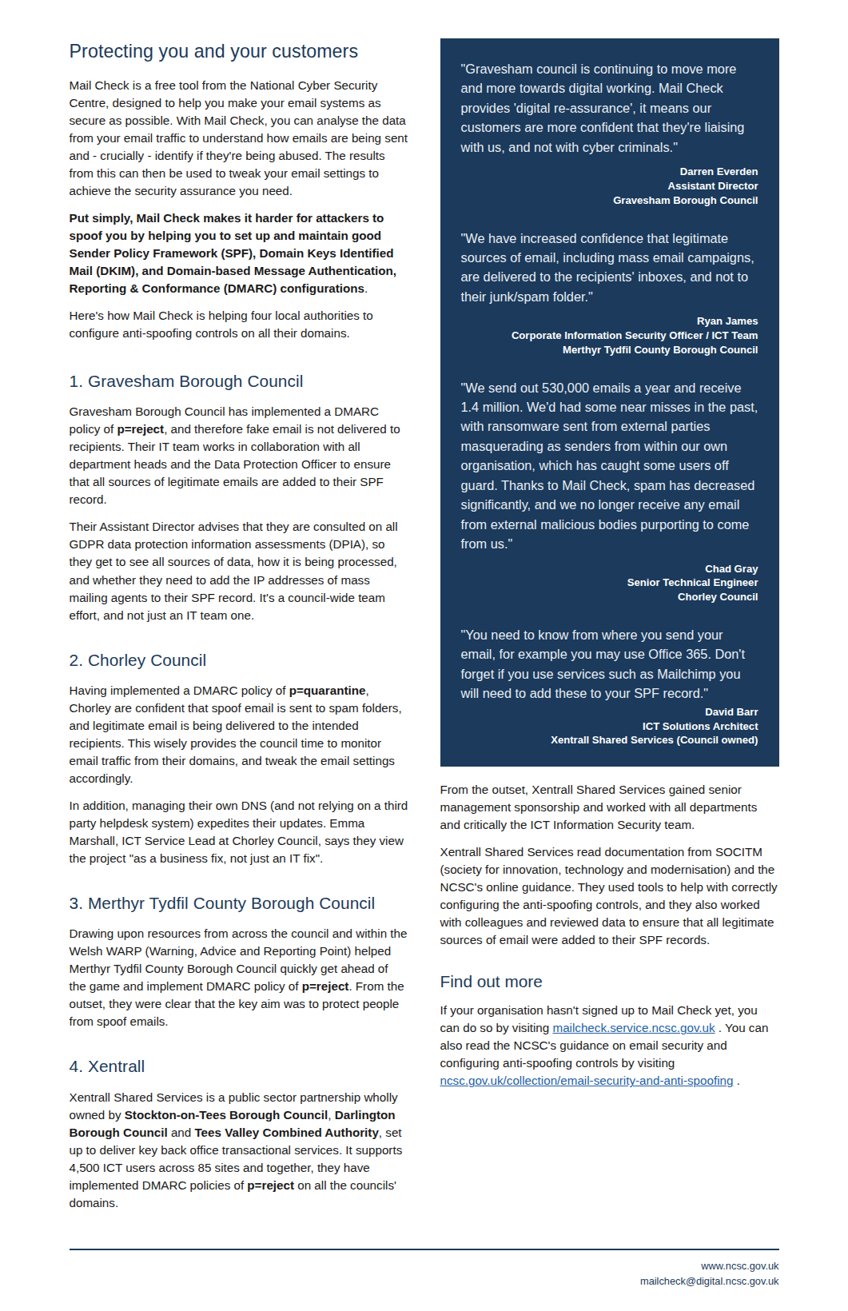Protecting you and your customers
Mail Check is a free tool from the National Cyber Security Centre, designed to help you make your email systems as secure as possible. With Mail Check, you can analyse the data from your email traffic to understand how emails are being sent and - crucially - identify if they're being abused. The results from this can then be used to tweak your email settings to achieve the security assurance you need.
Put simply, Mail Check makes it harder for attackers to spoof you by helping you to set up and maintain good Sender Policy Framework (SPF), Domain Keys Identified Mail (DKIM), and Domain-based Message Authentication, Reporting & Conformance (DMARC) configurations.
Here's how Mail Check is helping four local authorities to configure anti-spoofing controls on all their domains.
1. Gravesham Borough Council
Gravesham Borough Council has implemented a DMARC policy of p=reject, and therefore fake email is not delivered to recipients. Their IT team works in collaboration with all department heads and the Data Protection Officer to ensure that all sources of legitimate emails are added to their SPF record.
Their Assistant Director advises that they are consulted on all GDPR data protection information assessments (DPIA), so they get to see all sources of data, how it is being processed, and whether they need to add the IP addresses of mass mailing agents to their SPF record. It's a council-wide team effort, and not just an IT team one.
2. Chorley Council
Having implemented a DMARC policy of p=quarantine, Chorley are confident that spoof email is sent to spam folders, and legitimate email is being delivered to the intended recipients. This wisely provides the council time to monitor email traffic from their domains, and tweak the email settings accordingly.
In addition, managing their own DNS (and not relying on a third party helpdesk system) expedites their updates. Emma Marshall, ICT Service Lead at Chorley Council, says they view the project "as a business fix, not just an IT fix".
3. Merthyr Tydfil County Borough Council
Drawing upon resources from across the council and within the Welsh WARP (Warning, Advice and Reporting Point) helped Merthyr Tydfil County Borough Council quickly get ahead of the game and implement DMARC policy of p=reject. From the outset, they were clear that the key aim was to protect people from spoof emails.
4. Xentrall
Xentrall Shared Services is a public sector partnership wholly owned by Stockton-on-Tees Borough Council, Darlington Borough Council and Tees Valley Combined Authority, set up to deliver key back office transactional services. It supports 4,500 ICT users across 85 sites and together, they have implemented DMARC policies of p=reject on all the councils' domains.
"Gravesham council is continuing to move more and more towards digital working. Mail Check provides 'digital re-assurance', it means our customers are more confident that they're liaising with us, and not with cyber criminals."
Darren Everden
Assistant Director
Gravesham Borough Council
"We have increased confidence that legitimate sources of email, including mass email campaigns, are delivered to the recipients' inboxes, and not to their junk/spam folder."
Ryan James
Corporate Information Security Officer / ICT Team
Merthyr Tydfil County Borough Council
"We send out 530,000 emails a year and receive 1.4 million. We'd had some near misses in the past, with ransomware sent from external parties masquerading as senders from within our own organisation, which has caught some users off guard. Thanks to Mail Check, spam has decreased significantly, and we no longer receive any email from external malicious bodies purporting to come from us."
Chad Gray
Senior Technical Engineer
Chorley Council
"You need to know from where you send your email, for example you may use Office 365. Don't forget if you use services such as Mailchimp you will need to add these to your SPF record."
David Barr
ICT Solutions Architect
Xentrall Shared Services (Council owned)
From the outset, Xentrall Shared Services gained senior management sponsorship and worked with all departments and critically the ICT Information Security team.
Xentrall Shared Services read documentation from SOCITM (society for innovation, technology and modernisation) and the NCSC's online guidance. They used tools to help with correctly configuring the anti-spoofing controls, and they also worked with colleagues and reviewed data to ensure that all legitimate sources of email were added to their SPF records.
Find out more
If your organisation hasn't signed up to Mail Check yet, you can do so by visiting mailcheck.service.ncsc.gov.uk . You can also read the NCSC's guidance on email security and configuring anti-spoofing controls by visiting ncsc.gov.uk/collection/email-security-and-anti-spoofing .
www.ncsc.gov.uk
mailcheck@digital.ncsc.gov.uk